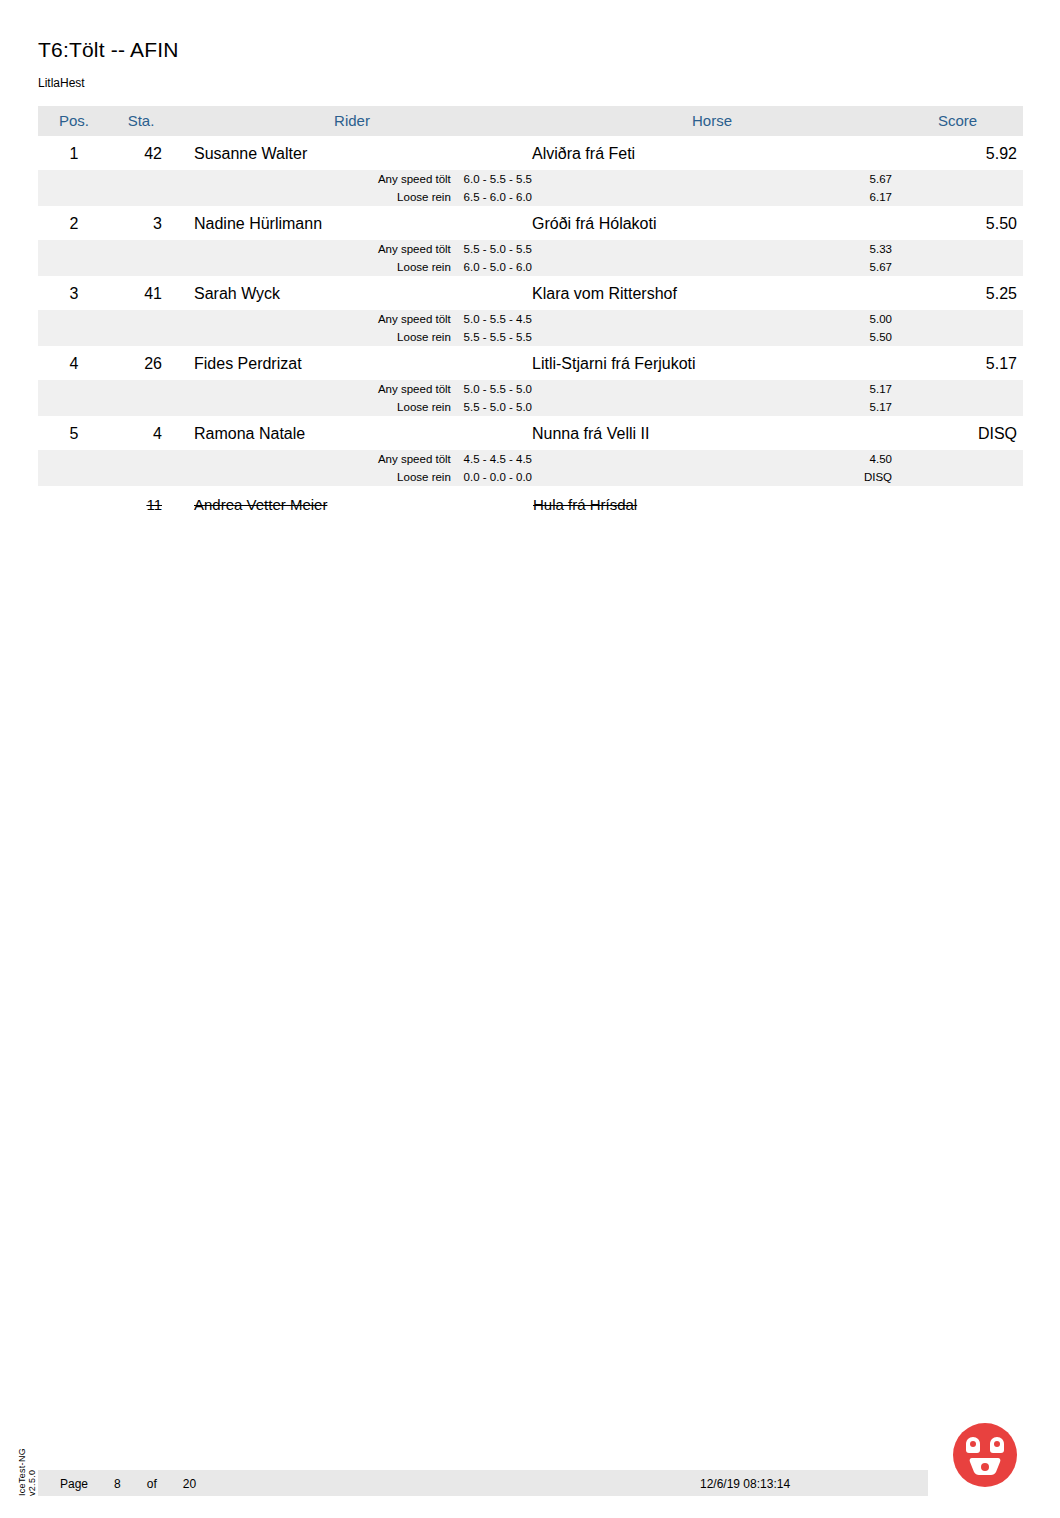T6:Tölt -- AFIN
LitlaHest
| Pos. | Sta. | Rider | Horse | Score |
| --- | --- | --- | --- | --- |
| 1 | 42 | Susanne Walter | Alviðra frá Feti | 5.92 |
| | | Any speed tölt 6.0 - 5.5 - 5.5 | 5.67 | |
| | | Loose rein 6.5 - 6.0 - 6.0 | 6.17 | |
| 2 | 3 | Nadine Hürlimann | Gróði frá Hólakoti | 5.50 |
| | | Any speed tölt 5.5 - 5.0 - 5.5 | 5.33 | |
| | | Loose rein 6.0 - 5.0 - 6.0 | 5.67 | |
| 3 | 41 | Sarah Wyck | Klara vom Rittershof | 5.25 |
| | | Any speed tölt 5.0 - 5.5 - 4.5 | 5.00 | |
| | | Loose rein 5.5 - 5.5 - 5.5 | 5.50 | |
| 4 | 26 | Fides Perdrizat | Litli-Stjarni frá Ferjukoti | 5.17 |
| | | Any speed tölt 5.0 - 5.5 - 5.0 | 5.17 | |
| | | Loose rein 5.5 - 5.0 - 5.0 | 5.17 | |
| 5 | 4 | Ramona Natale | Nunna frá Velli II | DISQ |
| | | Any speed tölt 4.5 - 4.5 - 4.5 | 4.50 | |
| | | Loose rein 0.0 - 0.0 - 0.0 | DISQ | |
| | 11 | Andrea Vetter Meier | Hula frá Hrísdal | |
IceTest-NG
v2.5.0
Page 8 of 20
12/6/19 08:13:14